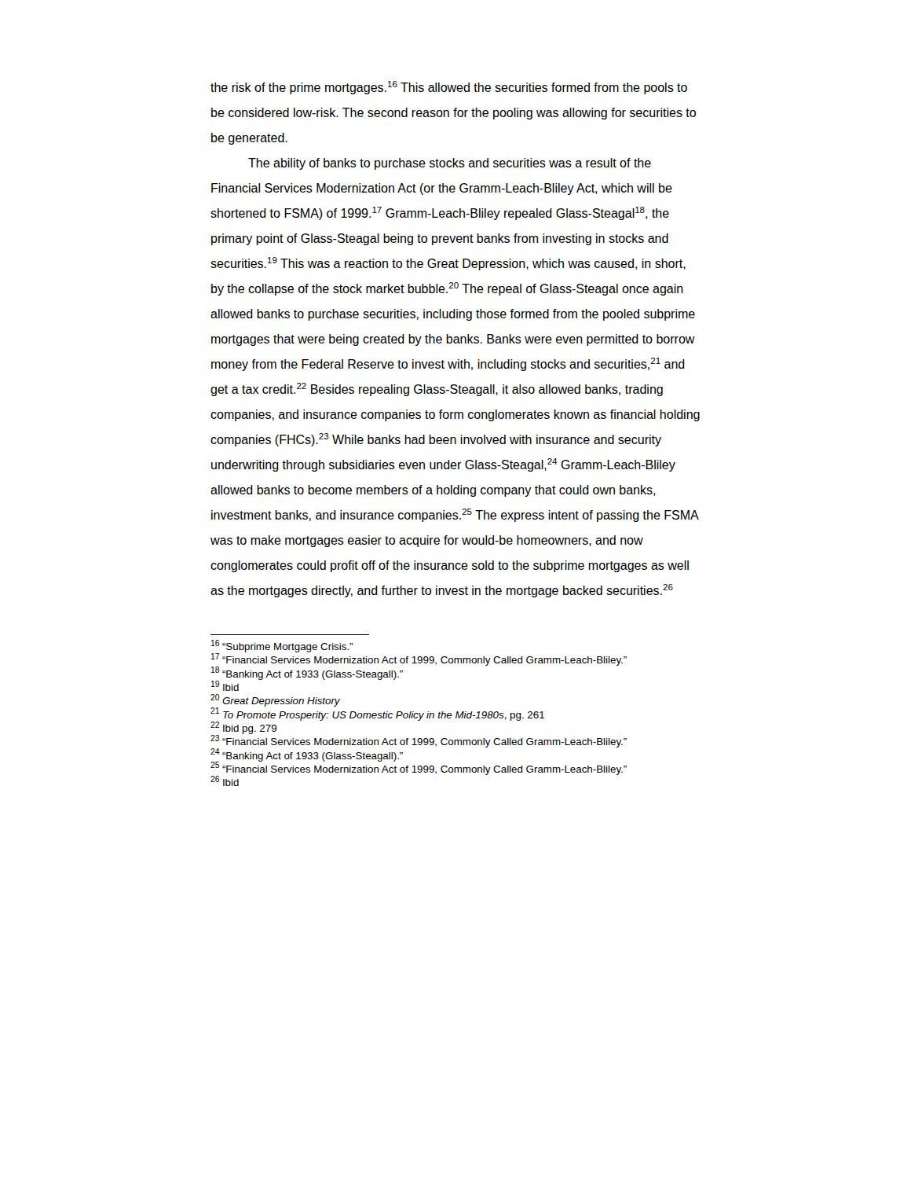the risk of the prime mortgages.16 This allowed the securities formed from the pools to be considered low-risk. The second reason for the pooling was allowing for securities to be generated.
The ability of banks to purchase stocks and securities was a result of the Financial Services Modernization Act (or the Gramm-Leach-Bliley Act, which will be shortened to FSMA) of 1999.17 Gramm-Leach-Bliley repealed Glass-Steagal18, the primary point of Glass-Steagal being to prevent banks from investing in stocks and securities.19 This was a reaction to the Great Depression, which was caused, in short, by the collapse of the stock market bubble.20 The repeal of Glass-Steagal once again allowed banks to purchase securities, including those formed from the pooled subprime mortgages that were being created by the banks. Banks were even permitted to borrow money from the Federal Reserve to invest with, including stocks and securities,21 and get a tax credit.22 Besides repealing Glass-Steagall, it also allowed banks, trading companies, and insurance companies to form conglomerates known as financial holding companies (FHCs).23 While banks had been involved with insurance and security underwriting through subsidiaries even under Glass-Steagal,24 Gramm-Leach-Bliley allowed banks to become members of a holding company that could own banks, investment banks, and insurance companies.25 The express intent of passing the FSMA was to make mortgages easier to acquire for would-be homeowners, and now conglomerates could profit off of the insurance sold to the subprime mortgages as well as the mortgages directly, and further to invest in the mortgage backed securities.26
16“Subprime Mortgage Crisis.”
17“Financial Services Modernization Act of 1999, Commonly Called Gramm-Leach-Bliley.”
18“Banking Act of 1933 (Glass-Steagall).”
19 Ibid
20 Great Depression History
21 To Promote Prosperity: US Domestic Policy in the Mid-1980s, pg. 261
22 Ibid pg. 279
23“Financial Services Modernization Act of 1999, Commonly Called Gramm-Leach-Bliley.”
24“Banking Act of 1933 (Glass-Steagall).”
25“Financial Services Modernization Act of 1999, Commonly Called Gramm-Leach-Bliley.”
26 Ibid